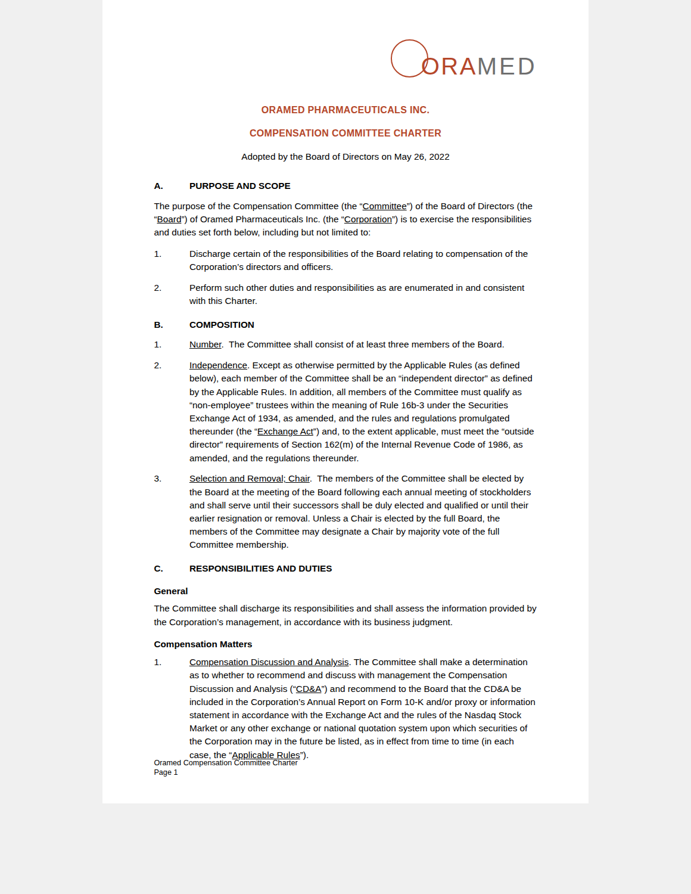ORAMED
ORAMED PHARMACEUTICALS INC.
COMPENSATION COMMITTEE CHARTER
Adopted by the Board of Directors on May 26, 2022
A. PURPOSE AND SCOPE
The purpose of the Compensation Committee (the “Committee”) of the Board of Directors (the “Board”) of Oramed Pharmaceuticals Inc. (the “Corporation”) is to exercise the responsibilities and duties set forth below, including but not limited to:
1. Discharge certain of the responsibilities of the Board relating to compensation of the Corporation’s directors and officers.
2. Perform such other duties and responsibilities as are enumerated in and consistent with this Charter.
B. COMPOSITION
1. Number. The Committee shall consist of at least three members of the Board.
2. Independence. Except as otherwise permitted by the Applicable Rules (as defined below), each member of the Committee shall be an “independent director” as defined by the Applicable Rules. In addition, all members of the Committee must qualify as “non-employee” trustees within the meaning of Rule 16b-3 under the Securities Exchange Act of 1934, as amended, and the rules and regulations promulgated thereunder (the “Exchange Act”) and, to the extent applicable, must meet the “outside director” requirements of Section 162(m) of the Internal Revenue Code of 1986, as amended, and the regulations thereunder.
3. Selection and Removal; Chair. The members of the Committee shall be elected by the Board at the meeting of the Board following each annual meeting of stockholders and shall serve until their successors shall be duly elected and qualified or until their earlier resignation or removal. Unless a Chair is elected by the full Board, the members of the Committee may designate a Chair by majority vote of the full Committee membership.
C. RESPONSIBILITIES AND DUTIES
General
The Committee shall discharge its responsibilities and shall assess the information provided by the Corporation’s management, in accordance with its business judgment.
Compensation Matters
1. Compensation Discussion and Analysis. The Committee shall make a determination as to whether to recommend and discuss with management the Compensation Discussion and Analysis (“CD&A”) and recommend to the Board that the CD&A be included in the Corporation’s Annual Report on Form 10-K and/or proxy or information statement in accordance with the Exchange Act and the rules of the Nasdaq Stock Market or any other exchange or national quotation system upon which securities of the Corporation may in the future be listed, as in effect from time to time (in each case, the “Applicable Rules”).
Oramed Compensation Committee Charter
Page 1